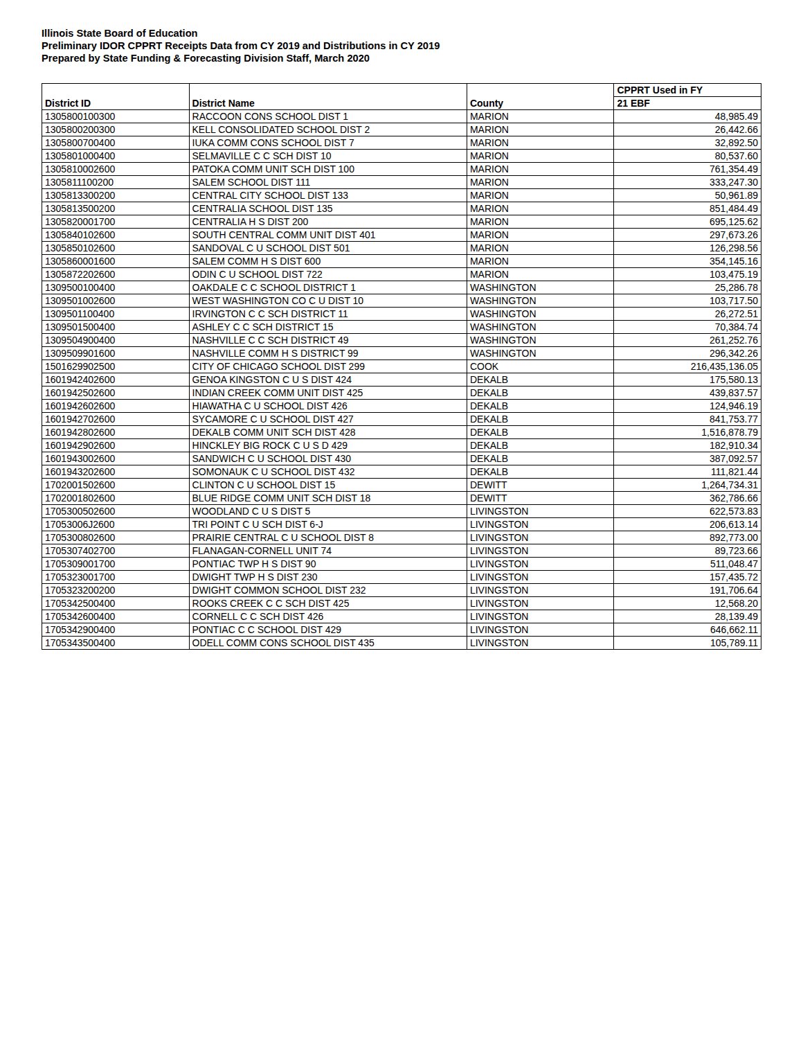Illinois State Board of Education
Preliminary IDOR CPPRT Receipts Data from CY 2019 and Distributions in CY 2019
Prepared by State Funding & Forecasting Division Staff, March 2020
| District ID | District Name | County | CPPRT Used in FY |
| --- | --- | --- | --- |
| 21 EBF |
| 1305800100300 | RACCOON CONS SCHOOL DIST 1 | MARION | 48,985.49 |
| 1305800200300 | KELL CONSOLIDATED SCHOOL DIST 2 | MARION | 26,442.66 |
| 1305800700400 | IUKA COMM CONS SCHOOL DIST 7 | MARION | 32,892.50 |
| 1305801000400 | SELMAVILLE C C SCH DIST 10 | MARION | 80,537.60 |
| 1305810002600 | PATOKA COMM UNIT SCH DIST 100 | MARION | 761,354.49 |
| 1305811100200 | SALEM SCHOOL DIST 111 | MARION | 333,247.30 |
| 1305813300200 | CENTRAL CITY SCHOOL DIST 133 | MARION | 50,961.89 |
| 1305813500200 | CENTRALIA SCHOOL DIST 135 | MARION | 851,484.49 |
| 1305820001700 | CENTRALIA H S DIST 200 | MARION | 695,125.62 |
| 1305840102600 | SOUTH CENTRAL COMM UNIT DIST 401 | MARION | 297,673.26 |
| 1305850102600 | SANDOVAL C U SCHOOL DIST 501 | MARION | 126,298.56 |
| 1305860001600 | SALEM COMM H S DIST 600 | MARION | 354,145.16 |
| 1305872202600 | ODIN C U SCHOOL DIST 722 | MARION | 103,475.19 |
| 1309500100400 | OAKDALE C C SCHOOL DISTRICT 1 | WASHINGTON | 25,286.78 |
| 1309501002600 | WEST WASHINGTON CO C U DIST 10 | WASHINGTON | 103,717.50 |
| 1309501100400 | IRVINGTON C C SCH DISTRICT 11 | WASHINGTON | 26,272.51 |
| 1309501500400 | ASHLEY C C SCH DISTRICT 15 | WASHINGTON | 70,384.74 |
| 1309504900400 | NASHVILLE C C SCH DISTRICT 49 | WASHINGTON | 261,252.76 |
| 1309509901600 | NASHVILLE COMM H S DISTRICT 99 | WASHINGTON | 296,342.26 |
| 1501629902500 | CITY OF CHICAGO SCHOOL DIST 299 | COOK | 216,435,136.05 |
| 1601942402600 | GENOA KINGSTON C U S DIST 424 | DEKALB | 175,580.13 |
| 1601942502600 | INDIAN CREEK COMM UNIT DIST 425 | DEKALB | 439,837.57 |
| 1601942602600 | HIAWATHA C U SCHOOL DIST 426 | DEKALB | 124,946.19 |
| 1601942702600 | SYCAMORE C U SCHOOL DIST 427 | DEKALB | 841,753.77 |
| 1601942802600 | DEKALB COMM UNIT SCH DIST 428 | DEKALB | 1,516,878.79 |
| 1601942902600 | HINCKLEY BIG ROCK C U S D 429 | DEKALB | 182,910.34 |
| 1601943002600 | SANDWICH C U SCHOOL DIST 430 | DEKALB | 387,092.57 |
| 1601943202600 | SOMONAUK C U SCHOOL DIST 432 | DEKALB | 111,821.44 |
| 1702001502600 | CLINTON C U SCHOOL DIST 15 | DEWITT | 1,264,734.31 |
| 1702001802600 | BLUE RIDGE COMM UNIT SCH DIST 18 | DEWITT | 362,786.66 |
| 1705300502600 | WOODLAND C U S DIST 5 | LIVINGSTON | 622,573.83 |
| 17053006J2600 | TRI POINT C U SCH DIST 6-J | LIVINGSTON | 206,613.14 |
| 1705300802600 | PRAIRIE CENTRAL C U SCHOOL DIST 8 | LIVINGSTON | 892,773.00 |
| 1705307402700 | FLANAGAN-CORNELL UNIT 74 | LIVINGSTON | 89,723.66 |
| 1705309001700 | PONTIAC TWP H S DIST 90 | LIVINGSTON | 511,048.47 |
| 1705323001700 | DWIGHT TWP H S DIST 230 | LIVINGSTON | 157,435.72 |
| 1705323200200 | DWIGHT COMMON SCHOOL DIST 232 | LIVINGSTON | 191,706.64 |
| 1705342500400 | ROOKS CREEK C C SCH DIST 425 | LIVINGSTON | 12,568.20 |
| 1705342600400 | CORNELL C C SCH DIST 426 | LIVINGSTON | 28,139.49 |
| 1705342900400 | PONTIAC C C SCHOOL DIST 429 | LIVINGSTON | 646,662.11 |
| 1705343500400 | ODELL COMM CONS SCHOOL DIST 435 | LIVINGSTON | 105,789.11 |